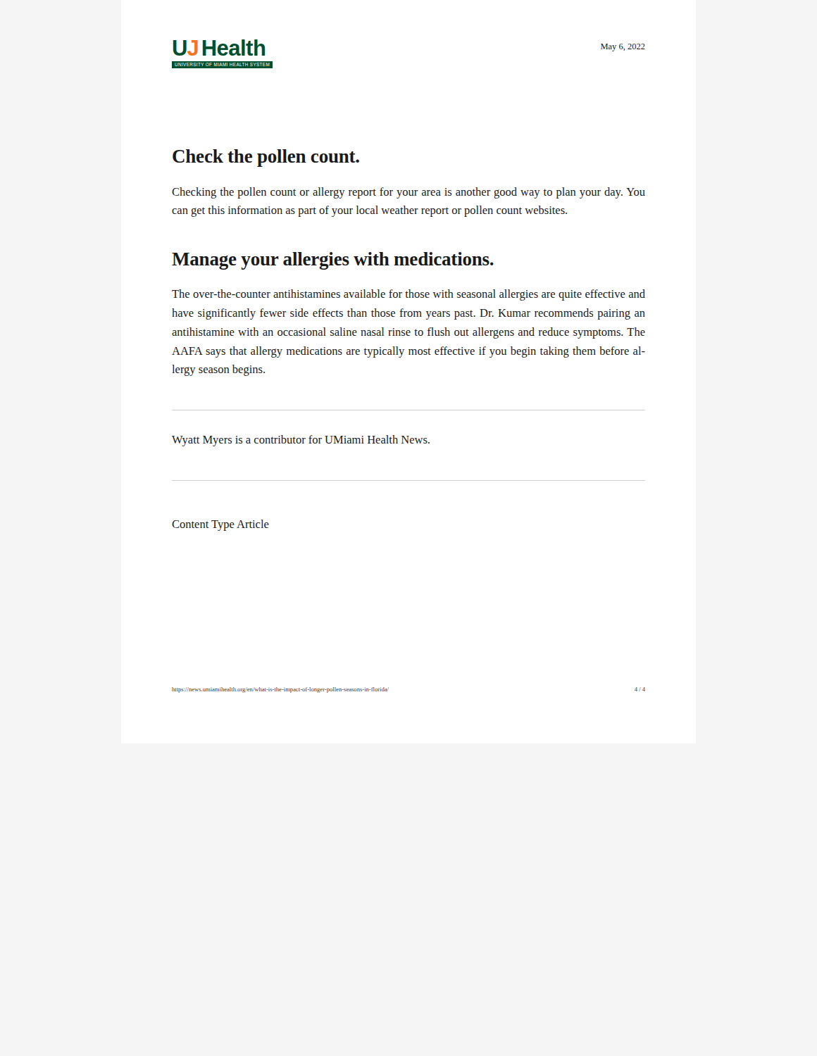UJ Health
UNIVERSITY OF MIAMI HEALTH SYSTEM
May 6, 2022
Check the pollen count.
Checking the pollen count or allergy report for your area is another good way to plan your day. You can get this information as part of your local weather report or pollen count websites.
Manage your allergies with medications.
The over-the-counter antihistamines available for those with seasonal allergies are quite effective and have significantly fewer side effects than those from years past. Dr. Kumar recommends pairing an antihistamine with an occasional saline nasal rinse to flush out allergens and reduce symptoms. The AAFA says that allergy medications are typically most effective if you begin taking them before allergy season begins.
Wyatt Myers is a contributor for UMiami Health News.
Content Type Article
https://news.umiamihealth.org/en/what-is-the-impact-of-longer-pollen-seasons-in-florida/
4 / 4